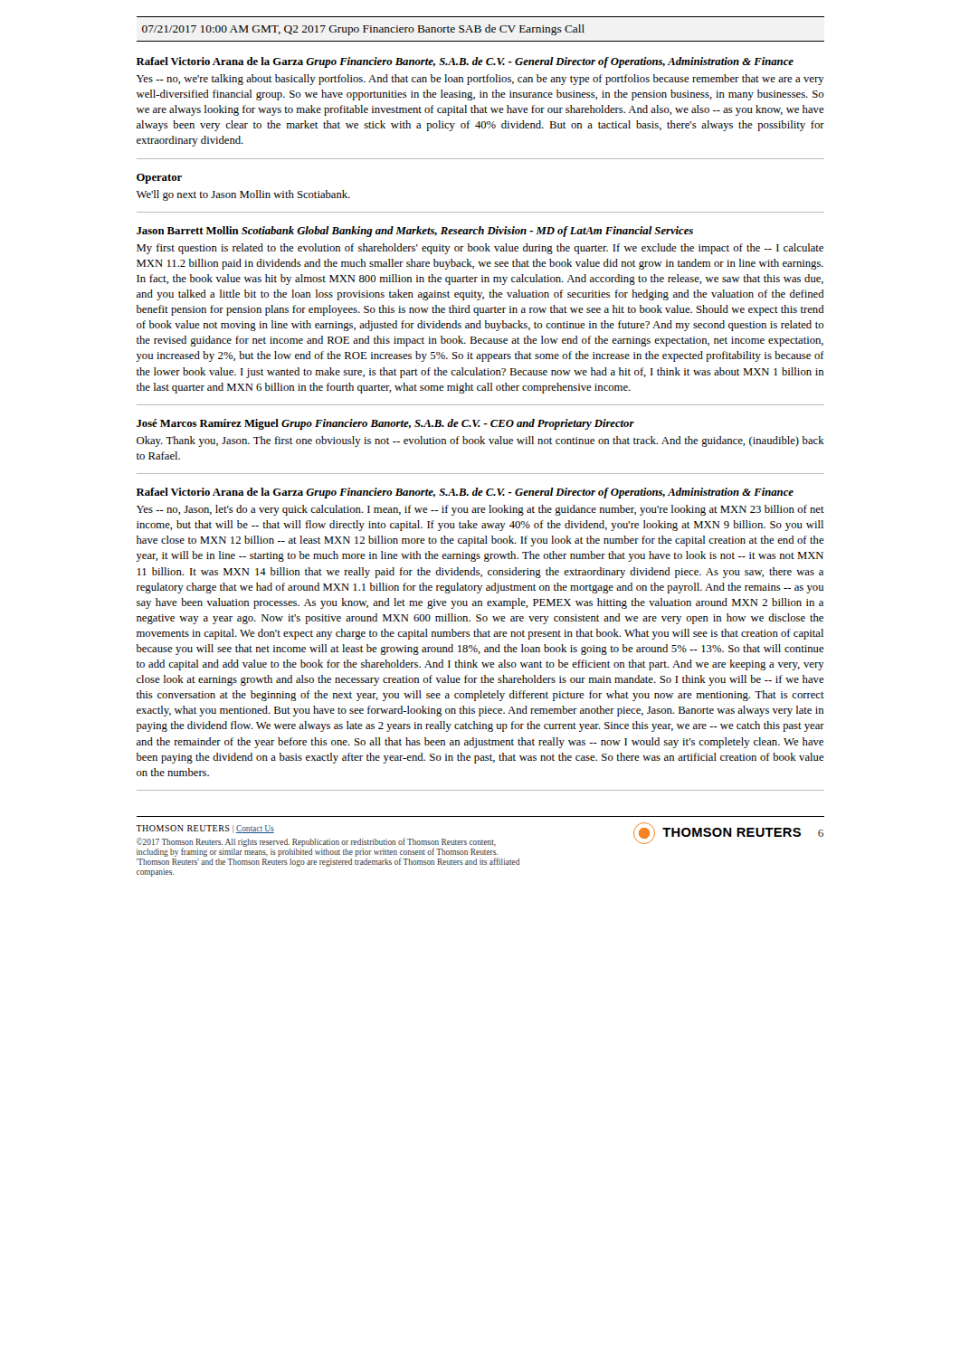07/21/2017 10:00 AM GMT, Q2 2017 Grupo Financiero Banorte SAB de CV Earnings Call
Rafael Victorio Arana de la Garza Grupo Financiero Banorte, S.A.B. de C.V. - General Director of Operations, Administration & Finance
Yes -- no, we're talking about basically portfolios. And that can be loan portfolios, can be any type of portfolios because remember that we are a very well-diversified financial group. So we have opportunities in the leasing, in the insurance business, in the pension business, in many businesses. So we are always looking for ways to make profitable investment of capital that we have for our shareholders. And also, we also -- as you know, we have always been very clear to the market that we stick with a policy of 40% dividend. But on a tactical basis, there's always the possibility for extraordinary dividend.
Operator
We'll go next to Jason Mollin with Scotiabank.
Jason Barrett Mollin Scotiabank Global Banking and Markets, Research Division - MD of LatAm Financial Services
My first question is related to the evolution of shareholders' equity or book value during the quarter. If we exclude the impact of the -- I calculate MXN 11.2 billion paid in dividends and the much smaller share buyback, we see that the book value did not grow in tandem or in line with earnings. In fact, the book value was hit by almost MXN 800 million in the quarter in my calculation. And according to the release, we saw that this was due, and you talked a little bit to the loan loss provisions taken against equity, the valuation of securities for hedging and the valuation of the defined benefit pension for pension plans for employees. So this is now the third quarter in a row that we see a hit to book value. Should we expect this trend of book value not moving in line with earnings, adjusted for dividends and buybacks, to continue in the future? And my second question is related to the revised guidance for net income and ROE and this impact in book. Because at the low end of the earnings expectation, net income expectation, you increased by 2%, but the low end of the ROE increases by 5%. So it appears that some of the increase in the expected profitability is because of the lower book value. I just wanted to make sure, is that part of the calculation? Because now we had a hit of, I think it was about MXN 1 billion in the last quarter and MXN 6 billion in the fourth quarter, what some might call other comprehensive income.
José Marcos Ramírez Miguel Grupo Financiero Banorte, S.A.B. de C.V. - CEO and Proprietary Director
Okay. Thank you, Jason. The first one obviously is not -- evolution of book value will not continue on that track. And the guidance, (inaudible) back to Rafael.
Rafael Victorio Arana de la Garza Grupo Financiero Banorte, S.A.B. de C.V. - General Director of Operations, Administration & Finance
Yes -- no, Jason, let's do a very quick calculation. I mean, if we -- if you are looking at the guidance number, you're looking at MXN 23 billion of net income, but that will be -- that will flow directly into capital. If you take away 40% of the dividend, you're looking at MXN 9 billion. So you will have close to MXN 12 billion -- at least MXN 12 billion more to the capital book. If you look at the number for the capital creation at the end of the year, it will be in line -- starting to be much more in line with the earnings growth. The other number that you have to look is not -- it was not MXN 11 billion. It was MXN 14 billion that we really paid for the dividends, considering the extraordinary dividend piece. As you saw, there was a regulatory charge that we had of around MXN 1.1 billion for the regulatory adjustment on the mortgage and on the payroll. And the remains -- as you say have been valuation processes. As you know, and let me give you an example, PEMEX was hitting the valuation around MXN 2 billion in a negative way a year ago. Now it's positive around MXN 600 million. So we are very consistent and we are very open in how we disclose the movements in capital. We don't expect any charge to the capital numbers that are not present in that book. What you will see is that creation of capital because you will see that net income will at least be growing around 18%, and the loan book is going to be around 5% -- 13%. So that will continue to add capital and add value to the book for the shareholders. And I think we also want to be efficient on that part. And we are keeping a very, very close look at earnings growth and also the necessary creation of value for the shareholders is our main mandate. So I think you will be -- if we have this conversation at the beginning of the next year, you will see a completely different picture for what you now are mentioning. That is correct exactly, what you mentioned. But you have to see forward-looking on this piece. And remember another piece, Jason. Banorte was always very late in paying the dividend flow. We were always as late as 2 years in really catching up for the current year. Since this year, we are -- we catch this past year and the remainder of the year before this one. So all that has been an adjustment that really was -- now I would say it's completely clean. We have been paying the dividend on a basis exactly after the year-end. So in the past, that was not the case. So there was an artificial creation of book value on the numbers.
THOMSON REUTERS | Contact Us
©2017 Thomson Reuters. All rights reserved. Republication or redistribution of Thomson Reuters content, including by framing or similar means, is prohibited without the prior written consent of Thomson Reuters. 'Thomson Reuters' and the Thomson Reuters logo are registered trademarks of Thomson Reuters and its affiliated companies.
THOMSON REUTERS 6